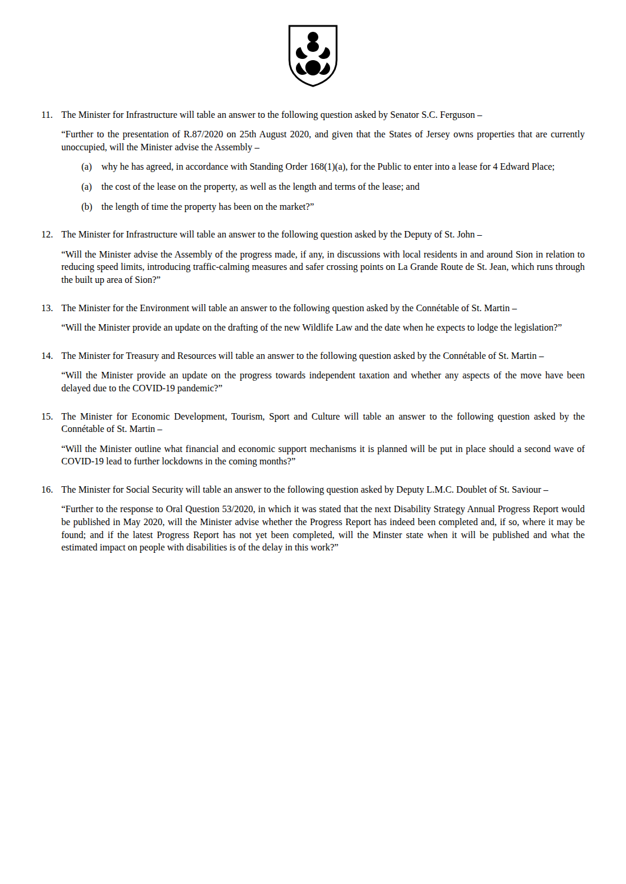11.
The Minister for Infrastructure will table an answer to the following question asked by Senator S.C. Ferguson –
“Further to the presentation of R.87/2020 on 25th August 2020, and given that the States of Jersey owns properties that are currently unoccupied, will the Minister advise the Assembly –
(a) why he has agreed, in accordance with Standing Order 168(1)(a), for the Public to enter into a lease for 4 Edward Place;
(a) the cost of the lease on the property, as well as the length and terms of the lease; and
(b) the length of time the property has been on the market?”
12.
The Minister for Infrastructure will table an answer to the following question asked by the Deputy of St. John –
“Will the Minister advise the Assembly of the progress made, if any, in discussions with local residents in and around Sion in relation to reducing speed limits, introducing traffic-calming measures and safer crossing points on La Grande Route de St. Jean, which runs through the built up area of Sion?”
13.
The Minister for the Environment will table an answer to the following question asked by the Connétable of St. Martin –
“Will the Minister provide an update on the drafting of the new Wildlife Law and the date when he expects to lodge the legislation?”
14.
The Minister for Treasury and Resources will table an answer to the following question asked by the Connétable of St. Martin –
“Will the Minister provide an update on the progress towards independent taxation and whether any aspects of the move have been delayed due to the COVID-19 pandemic?”
15.
The Minister for Economic Development, Tourism, Sport and Culture will table an answer to the following question asked by the Connétable of St. Martin –
“Will the Minister outline what financial and economic support mechanisms it is planned will be put in place should a second wave of COVID-19 lead to further lockdowns in the coming months?”
16.
The Minister for Social Security will table an answer to the following question asked by Deputy L.M.C. Doublet of St. Saviour –
“Further to the response to Oral Question 53/2020, in which it was stated that the next Disability Strategy Annual Progress Report would be published in May 2020, will the Minister advise whether the Progress Report has indeed been completed and, if so, where it may be found; and if the latest Progress Report has not yet been completed, will the Minster state when it will be published and what the estimated impact on people with disabilities is of the delay in this work?”